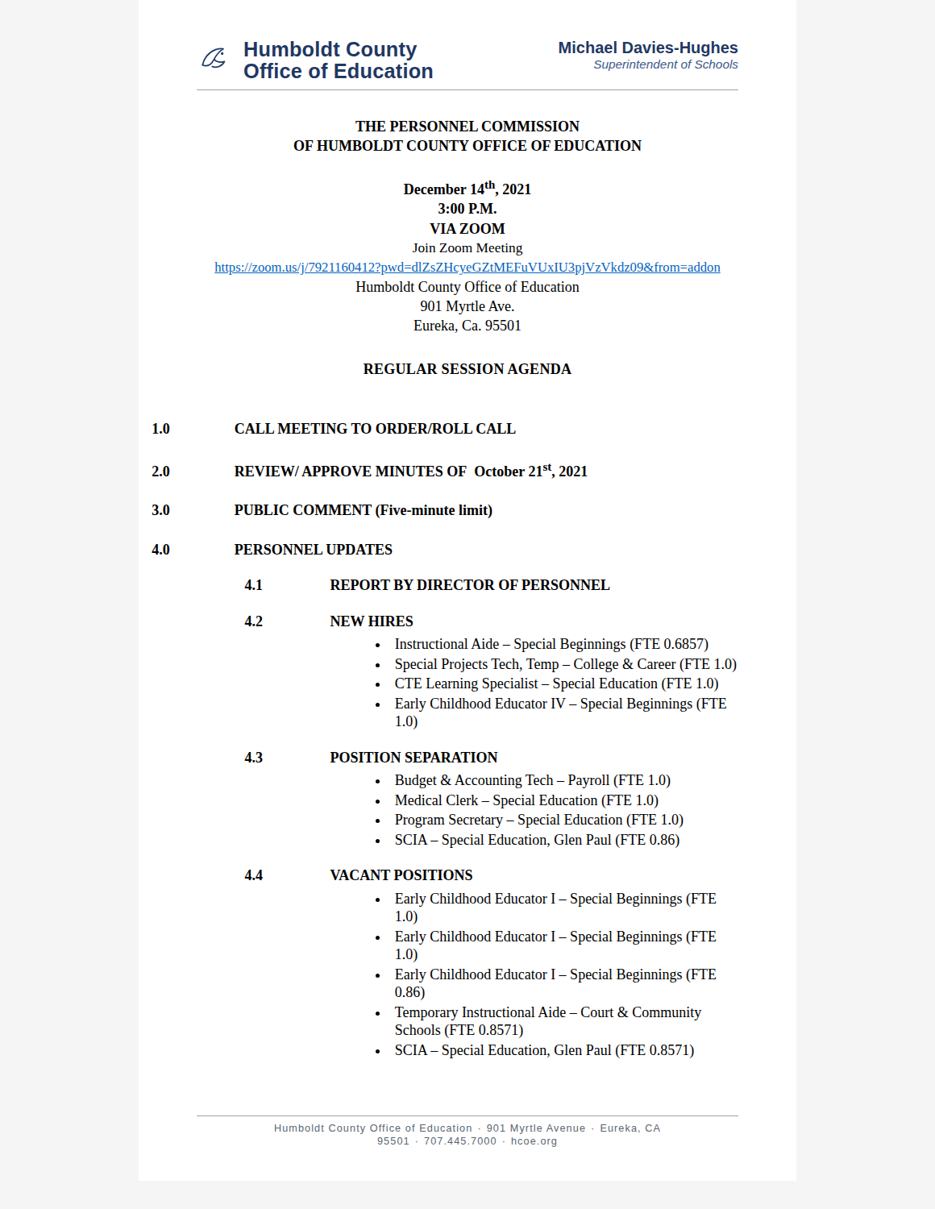Humboldt County
Office of Education
Michael Davies-Hughes
Superintendent of Schools
THE PERSONNEL COMMISSION
OF HUMBOLDT COUNTY OFFICE OF EDUCATION
December 14th, 2021
3:00 P.M.
VIA ZOOM
Join Zoom Meeting
https://zoom.us/j/7921160412?pwd=dlZsZHcyeGZtMEFuVUxIU3pjVzVkdz09&from=addon
Humboldt County Office of Education
901 Myrtle Ave.
Eureka, Ca. 95501
REGULAR SESSION AGENDA
1.0 CALL MEETING TO ORDER/ROLL CALL
2.0 REVIEW/ APPROVE MINUTES OF October 21st, 2021
3.0 PUBLIC COMMENT (Five-minute limit)
4.0 PERSONNEL UPDATES
4.1 REPORT BY DIRECTOR OF PERSONNEL
4.2 NEW HIRES
Instructional Aide – Special Beginnings (FTE 0.6857)
Special Projects Tech, Temp – College & Career (FTE 1.0)
CTE Learning Specialist – Special Education (FTE 1.0)
Early Childhood Educator IV – Special Beginnings (FTE 1.0)
4.3 POSITION SEPARATION
Budget & Accounting Tech – Payroll (FTE 1.0)
Medical Clerk – Special Education (FTE 1.0)
Program Secretary – Special Education (FTE 1.0)
SCIA – Special Education, Glen Paul (FTE 0.86)
4.4 VACANT POSITIONS
Early Childhood Educator I – Special Beginnings (FTE 1.0)
Early Childhood Educator I – Special Beginnings (FTE 1.0)
Early Childhood Educator I – Special Beginnings (FTE 0.86)
Temporary Instructional Aide – Court & Community Schools (FTE 0.8571)
SCIA – Special Education, Glen Paul (FTE 0.8571)
Humboldt County Office of Education·901 Myrtle Avenue·Eureka, CA 95501·707.445.7000·hcoe.org